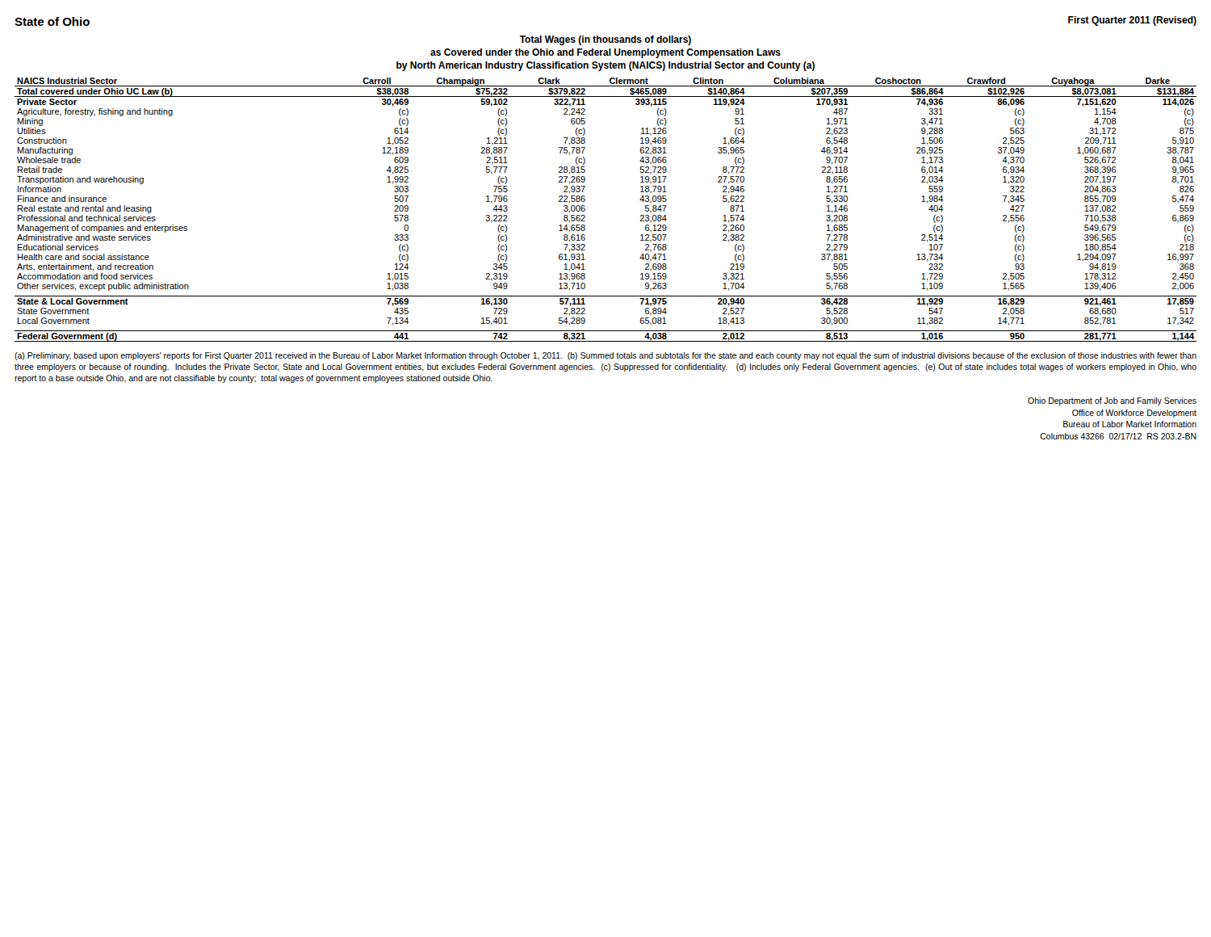State of Ohio First Quarter 2011 (Revised)
Total Wages (in thousands of dollars)
as Covered under the Ohio and Federal Unemployment Compensation Laws
by North American Industry Classification System (NAICS) Industrial Sector and County (a)
| NAICS Industrial Sector | Carroll | Champaign | Clark | Clermont | Clinton | Columbiana | Coshocton | Crawford | Cuyahoga | Darke |
| --- | --- | --- | --- | --- | --- | --- | --- | --- | --- | --- |
| Total covered under Ohio UC Law (b) | $38,038 | $75,232 | $379,822 | $465,089 | $140,864 | $207,359 | $86,864 | $102,926 | $8,073,081 | $131,884 |
| Private Sector | 30,469 | 59,102 | 322,711 | 393,115 | 119,924 | 170,931 | 74,936 | 86,096 | 7,151,620 | 114,026 |
| Agriculture, forestry, fishing and hunting | (c) | (c) | 2,242 | (c) | 91 | 487 | 331 | (c) | 1,154 | (c) |
| Mining | (c) | (c) | 605 | (c) | 51 | 1,971 | 3,471 | (c) | 4,708 | (c) |
| Utilities | 614 | (c) | (c) | 11,126 | (c) | 2,623 | 9,288 | 563 | 31,172 | 875 |
| Construction | 1,052 | 1,211 | 7,838 | 19,469 | 1,664 | 6,548 | 1,506 | 2,525 | 209,711 | 5,910 |
| Manufacturing | 12,189 | 28,887 | 75,787 | 62,831 | 35,965 | 46,914 | 26,925 | 37,049 | 1,060,687 | 38,787 |
| Wholesale trade | 609 | 2,511 | (c) | 43,066 | (c) | 9,707 | 1,173 | 4,370 | 526,672 | 8,041 |
| Retail trade | 4,825 | 5,777 | 28,815 | 52,729 | 8,772 | 22,118 | 6,014 | 6,934 | 368,396 | 9,965 |
| Transportation and warehousing | 1,992 | (c) | 27,269 | 19,917 | 27,570 | 8,656 | 2,034 | 1,320 | 207,197 | 8,701 |
| Information | 303 | 755 | 2,937 | 18,791 | 2,946 | 1,271 | 559 | 322 | 204,863 | 826 |
| Finance and insurance | 507 | 1,796 | 22,586 | 43,095 | 5,622 | 5,330 | 1,984 | 7,345 | 855,709 | 5,474 |
| Real estate and rental and leasing | 209 | 443 | 3,006 | 5,847 | 871 | 1,146 | 404 | 427 | 137,082 | 559 |
| Professional and technical services | 578 | 3,222 | 8,562 | 23,084 | 1,574 | 3,208 | (c) | 2,556 | 710,538 | 6,869 |
| Management of companies and enterprises | 0 | (c) | 14,658 | 6,129 | 2,260 | 1,685 | (c) | (c) | 549,679 | (c) |
| Administrative and waste services | 333 | (c) | 8,616 | 12,507 | 2,382 | 7,278 | 2,514 | (c) | 396,565 | (c) |
| Educational services | (c) | (c) | 7,332 | 2,768 | (c) | 2,279 | 107 | (c) | 180,854 | 218 |
| Health care and social assistance | (c) | (c) | 61,931 | 40,471 | (c) | 37,881 | 13,734 | (c) | 1,294,097 | 16,997 |
| Arts, entertainment, and recreation | 124 | 345 | 1,041 | 2,698 | 219 | 505 | 232 | 93 | 94,819 | 368 |
| Accommodation and food services | 1,015 | 2,319 | 13,968 | 19,159 | 3,321 | 5,556 | 1,729 | 2,505 | 178,312 | 2,450 |
| Other services, except public administration | 1,038 | 949 | 13,710 | 9,263 | 1,704 | 5,768 | 1,109 | 1,565 | 139,406 | 2,006 |
| State & Local Government | 7,569 | 16,130 | 57,111 | 71,975 | 20,940 | 36,428 | 11,929 | 16,829 | 921,461 | 17,859 |
| State Government | 435 | 729 | 2,822 | 6,894 | 2,527 | 5,528 | 547 | 2,058 | 68,680 | 517 |
| Local Government | 7,134 | 15,401 | 54,289 | 65,081 | 18,413 | 30,900 | 11,382 | 14,771 | 852,781 | 17,342 |
| Federal Government (d) | 441 | 742 | 8,321 | 4,038 | 2,012 | 8,513 | 1,016 | 950 | 281,771 | 1,144 |
(a) Preliminary, based upon employers' reports for First Quarter 2011 received in the Bureau of Labor Market Information through October 1, 2011. (b) Summed totals and subtotals for the state and each county may not equal the sum of industrial divisions because of the exclusion of those industries with fewer than three employers or because of rounding. Includes the Private Sector, State and Local Government entities, but excludes Federal Government agencies. (c) Suppressed for confidentiality. (d) Includes only Federal Government agencies. (e) Out of state includes total wages of workers employed in Ohio, who report to a base outside Ohio, and are not classifiable by county; total wages of government employees stationed outside Ohio.
Ohio Department of Job and Family Services
Office of Workforce Development
Bureau of Labor Market Information
Columbus 43266 02/17/12 RS 203.2-BN